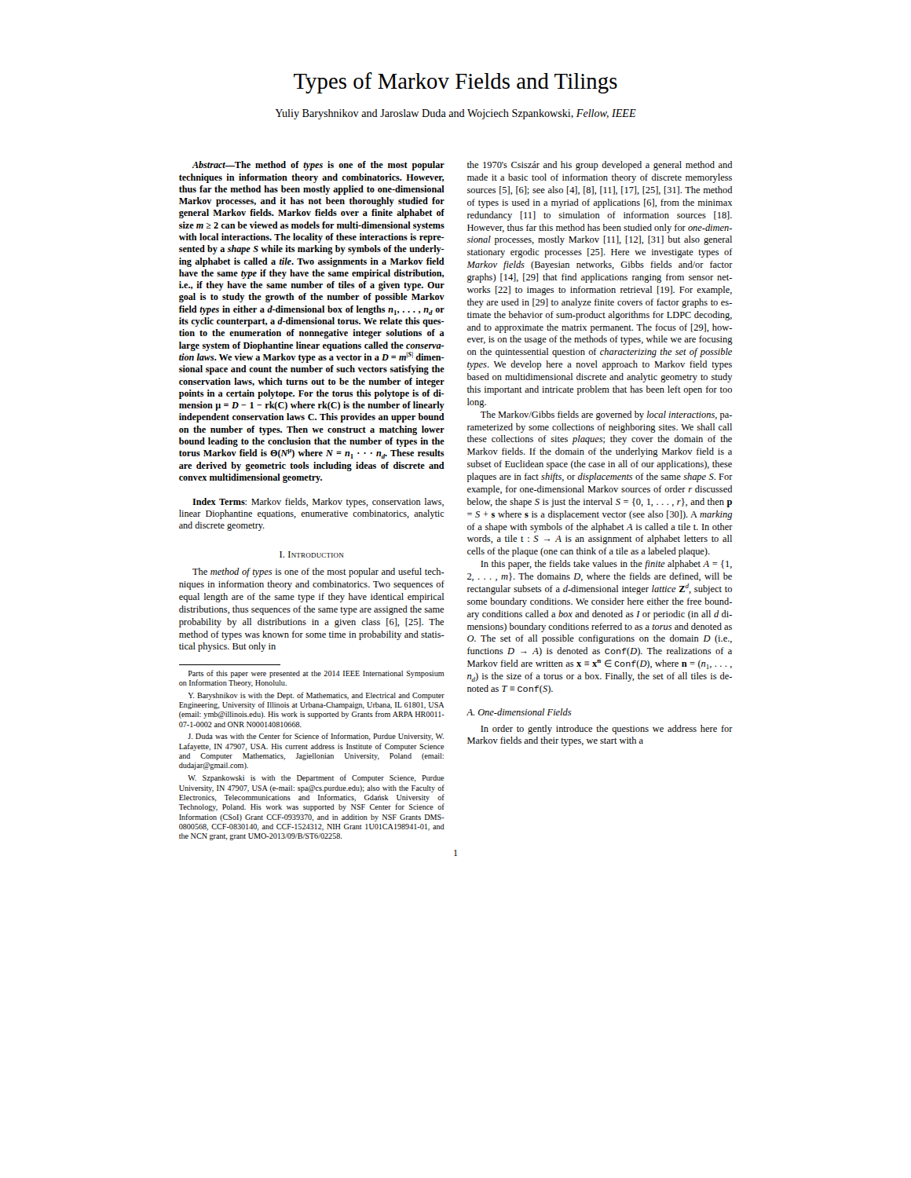Types of Markov Fields and Tilings
Yuliy Baryshnikov and Jaroslaw Duda and Wojciech Szpankowski, Fellow, IEEE
Abstract—The method of types is one of the most popular techniques in information theory and combinatorics. However, thus far the method has been mostly applied to one-dimensional Markov processes, and it has not been thoroughly studied for general Markov fields. Markov fields over a finite alphabet of size m ≥ 2 can be viewed as models for multi-dimensional systems with local interactions. The locality of these interactions is represented by a shape S while its marking by symbols of the underlying alphabet is called a tile. Two assignments in a Markov field have the same type if they have the same empirical distribution, i.e., if they have the same number of tiles of a given type. Our goal is to study the growth of the number of possible Markov field types in either a d-dimensional box of lengths n1, . . . , nd or its cyclic counterpart, a d-dimensional torus. We relate this question to the enumeration of nonnegative integer solutions of a large system of Diophantine linear equations called the conservation laws. We view a Markov type as a vector in a D = m|S| dimensional space and count the number of such vectors satisfying the conservation laws, which turns out to be the number of integer points in a certain polytope. For the torus this polytope is of dimension μ = D − 1 − rk(C) where rk(C) is the number of linearly independent conservation laws C. This provides an upper bound on the number of types. Then we construct a matching lower bound leading to the conclusion that the number of types in the torus Markov field is Θ(Nμ) where N = n1 · · · nd. These results are derived by geometric tools including ideas of discrete and convex multidimensional geometry.
Index Terms: Markov fields, Markov types, conservation laws, linear Diophantine equations, enumerative combinatorics, analytic and discrete geometry.
I. Introduction
The method of types is one of the most popular and useful techniques in information theory and combinatorics. Two sequences of equal length are of the same type if they have identical empirical distributions, thus sequences of the same type are assigned the same probability by all distributions in a given class [6], [25]. The method of types was known for some time in probability and statistical physics. But only in
Parts of this paper were presented at the 2014 IEEE International Symposium on Information Theory, Honolulu.
Y. Baryshnikov is with the Dept. of Mathematics, and Electrical and Computer Engineering, University of Illinois at Urbana-Champaign, Urbana, IL 61801, USA (email: ymb@illinois.edu). His work is supported by Grants from ARPA HR0011-07-1-0002 and ONR N000140810668.
J. Duda was with the Center for Science of Information, Purdue University, W. Lafayette, IN 47907, USA. His current address is Institute of Computer Science and Computer Mathematics, Jagiellonian University, Poland (email: dudajar@gmail.com).
W. Szpankowski is with the Department of Computer Science, Purdue University, IN 47907, USA (e-mail: spa@cs.purdue.edu); also with the Faculty of Electronics, Telecommunications and Informatics, Gdańsk University of Technology, Poland. His work was supported by NSF Center for Science of Information (CSoI) Grant CCF-0939370, and in addition by NSF Grants DMS-0800568, CCF-0830140, and CCF-1524312, NIH Grant 1U01CA198941-01, and the NCN grant, grant UMO-2013/09/B/ST6/02258.
the 1970's Csiszár and his group developed a general method and made it a basic tool of information theory of discrete memoryless sources [5], [6]; see also [4], [8], [11], [17], [25], [31]. The method of types is used in a myriad of applications [6], from the minimax redundancy [11] to simulation of information sources [18]. However, thus far this method has been studied only for one-dimensional processes, mostly Markov [11], [12], [31] but also general stationary ergodic processes [25]. Here we investigate types of Markov fields (Bayesian networks, Gibbs fields and/or factor graphs) [14], [29] that find applications ranging from sensor networks [22] to images to information retrieval [19]. For example, they are used in [29] to analyze finite covers of factor graphs to estimate the behavior of sum-product algorithms for LDPC decoding, and to approximate the matrix permanent. The focus of [29], however, is on the usage of the methods of types, while we are focusing on the quintessential question of characterizing the set of possible types. We develop here a novel approach to Markov field types based on multidimensional discrete and analytic geometry to study this important and intricate problem that has been left open for too long.
The Markov/Gibbs fields are governed by local interactions, parameterized by some collections of neighboring sites. We shall call these collections of sites plaques; they cover the domain of the Markov fields. If the domain of the underlying Markov field is a subset of Euclidean space (the case in all of our applications), these plaques are in fact shifts, or displacements of the same shape S. For example, for one-dimensional Markov sources of order r discussed below, the shape S is just the interval S = {0, 1, . . . , r}, and then p = S + s where s is a displacement vector (see also [30]). A marking of a shape with symbols of the alphabet A is called a tile t. In other words, a tile t : S → A is an assignment of alphabet letters to all cells of the plaque (one can think of a tile as a labeled plaque).
In this paper, the fields take values in the finite alphabet A = {1, 2, . . . , m}. The domains D, where the fields are defined, will be rectangular subsets of a d-dimensional integer lattice Zd, subject to some boundary conditions. We consider here either the free boundary conditions called a box and denoted as I or periodic (in all d dimensions) boundary conditions referred to as a torus and denoted as O. The set of all possible configurations on the domain D (i.e., functions D → A) is denoted as Conf(D). The realizations of a Markov field are written as x ≡ xn ∈ Conf(D), where n = (n1, . . . , nd) is the size of a torus or a box. Finally, the set of all tiles is denoted as T ≡ Conf(S).
A. One-dimensional Fields
In order to gently introduce the questions we address here for Markov fields and their types, we start with a
1